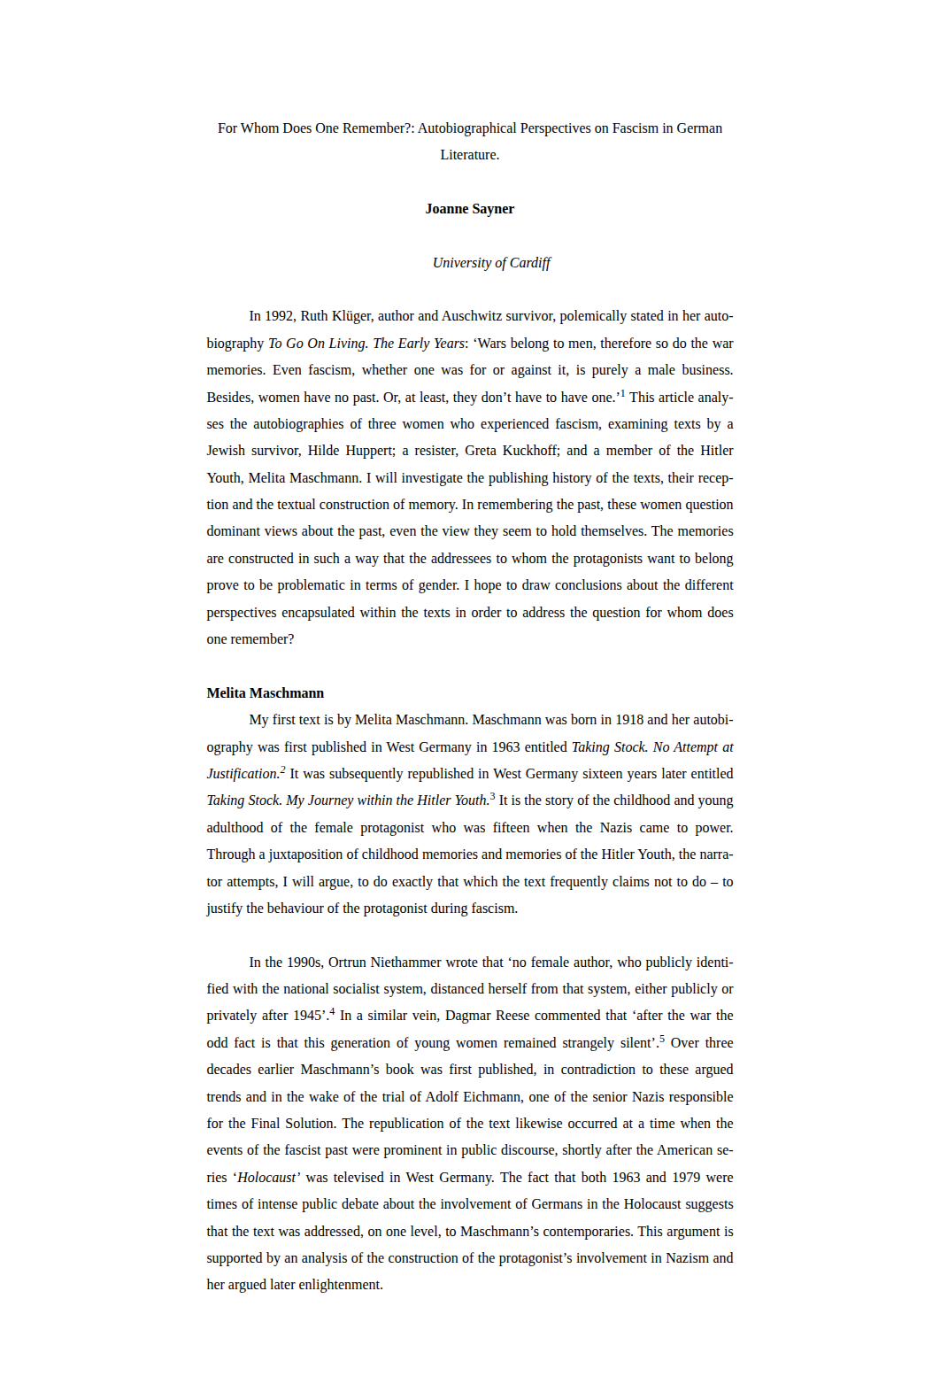For Whom Does One Remember?: Autobiographical Perspectives on Fascism in German Literature.
Joanne Sayner
University of Cardiff
In 1992, Ruth Klüger, author and Auschwitz survivor, polemically stated in her autobiography To Go On Living. The Early Years: ‘Wars belong to men, therefore so do the war memories. Even fascism, whether one was for or against it, is purely a male business. Besides, women have no past. Or, at least, they don’t have to have one.’1 This article analyses the autobiographies of three women who experienced fascism, examining texts by a Jewish survivor, Hilde Huppert; a resister, Greta Kuckhoff; and a member of the Hitler Youth, Melita Maschmann. I will investigate the publishing history of the texts, their reception and the textual construction of memory. In remembering the past, these women question dominant views about the past, even the view they seem to hold themselves. The memories are constructed in such a way that the addressees to whom the protagonists want to belong prove to be problematic in terms of gender. I hope to draw conclusions about the different perspectives encapsulated within the texts in order to address the question for whom does one remember?
Melita Maschmann
My first text is by Melita Maschmann. Maschmann was born in 1918 and her autobiography was first published in West Germany in 1963 entitled Taking Stock. No Attempt at Justification.2 It was subsequently republished in West Germany sixteen years later entitled Taking Stock. My Journey within the Hitler Youth.3 It is the story of the childhood and young adulthood of the female protagonist who was fifteen when the Nazis came to power. Through a juxtaposition of childhood memories and memories of the Hitler Youth, the narrator attempts, I will argue, to do exactly that which the text frequently claims not to do – to justify the behaviour of the protagonist during fascism.
In the 1990s, Ortrun Niethammer wrote that ‘no female author, who publicly identified with the national socialist system, distanced herself from that system, either publicly or privately after 1945’.4 In a similar vein, Dagmar Reese commented that ‘after the war the odd fact is that this generation of young women remained strangely silent’.5 Over three decades earlier Maschmann’s book was first published, in contradiction to these argued trends and in the wake of the trial of Adolf Eichmann, one of the senior Nazis responsible for the Final Solution. The republication of the text likewise occurred at a time when the events of the fascist past were prominent in public discourse, shortly after the American series ‘Holocaust’ was televised in West Germany. The fact that both 1963 and 1979 were times of intense public debate about the involvement of Germans in the Holocaust suggests that the text was addressed, on one level, to Maschmann’s contemporaries. This argument is supported by an analysis of the construction of the protagonist’s involvement in Nazism and her argued later enlightenment.